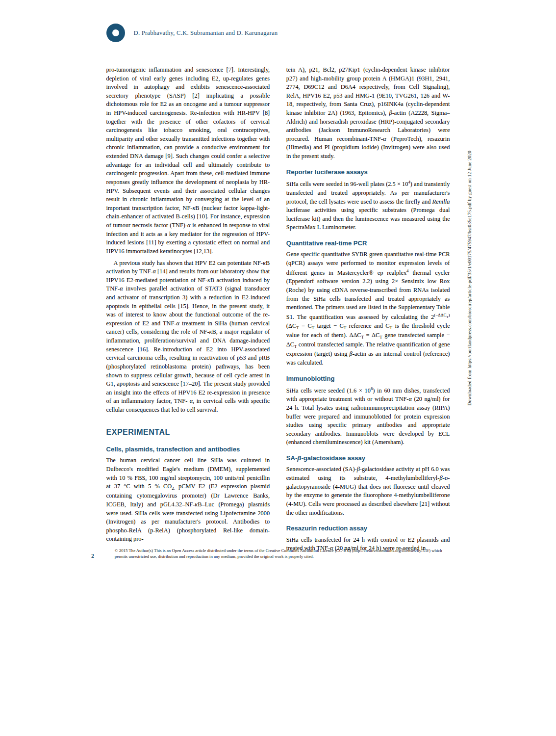D. Prabhavathy, C.K. Subramanian and D. Karunagaran
Downloaded from https://portlandpress.com/bioscirep/article-pdf/35/1/e00175/475947/bsr035e175.pdf by guest on 12 June 2020
pro-tumorigenic inflammation and senescence [7]. Interestingly, depletion of viral early genes including E2, up-regulates genes involved in autophagy and exhibits senescence-associated secretory phenotype (SASP) [2] implicating a possible dichotomous role for E2 as an oncogene and a tumour suppressor in HPV-induced carcinogenesis. Re-infection with HR-HPV [8] together with the presence of other cofactors of cervical carcinogenesis like tobacco smoking, oral contraceptives, multiparity and other sexually transmitted infections together with chronic inflammation, can provide a conducive environment for extended DNA damage [9]. Such changes could confer a selective advantage for an individual cell and ultimately contribute to carcinogenic progression. Apart from these, cell-mediated immune responses greatly influence the development of neoplasia by HR-HPV. Subsequent events and their associated cellular changes result in chronic inflammation by converging at the level of an important transcription factor, NF-κ B (nuclear factor kappa-light-chain-enhancer of activated B-cells) [10]. For instance, expression of tumour necrosis factor (TNF)-α is enhanced in response to viral infection and it acts as a key mediator for the regression of HPV-induced lesions [11] by exerting a cytostatic effect on normal and HPV16 immortalized keratinocytes [12,13].
A previous study has shown that HPV E2 can potentiate NF-κ B activation by TNF-α [14] and results from our laboratory show that HPV16 E2-mediated potentiation of NF-κ B activation induced by TNF-α involves parallel activation of STAT3 (signal transducer and activator of transcription 3) with a reduction in E2-induced apoptosis in epithelial cells [15]. Hence, in the present study, it was of interest to know about the functional outcome of the re-expression of E2 and TNF-α treatment in SiHa (human cervical cancer) cells, considering the role of NF-κ B, a major regulator of inflammation, proliferation/survival and DNA damage-induced senescence [16]. Re-introduction of E2 into HPV-associated cervical carcinoma cells, resulting in reactivation of p53 and pRB (phosphorylated retinoblastoma protein) pathways, has been shown to suppress cellular growth, because of cell cycle arrest in G1, apoptosis and senescence [17–20]. The present study provided an insight into the effects of HPV16 E2 re-expression in presence of an inflammatory factor, TNF- α, in cervical cells with specific cellular consequences that led to cell survival.
Experimental
Cells, plasmids, transfection and antibodies
The human cervical cancer cell line SiHa was cultured in Dulbecco's modified Eagle's medium (DMEM), supplemented with 10 % FBS, 100 mg/ml streptomycin, 100 units/ml penicillin at 37 °C with 5 % CO2. pCMV–E2 (E2 expression plasmid containing cytomegalovirus promoter) (Dr Lawrence Banks, ICGEB, Italy) and pGL4.32–NF-κ B–Luc (Promega) plasmids were used. SiHa cells were transfected using Lipofectamine 2000 (Invitrogen) as per manufacturer's protocol. Antibodies to phospho-RelA (p-RelA) (phosphorylated Rel-like domain-containing pro-
tein A), p21, Bcl2, p27Kip1 (cyclin-dependent kinase inhibitor p27) and high-mobility group protein A (HMGA)1 (93H1, 2941, 2774, D69C12 and D6A4 respectively, from Cell Signaling), RelA, HPV16 E2, p53 and HMG-1 (9E10, TVG261, 126 and W-18, respectively, from Santa Cruz), p16INK4a (cyclin-dependent kinase inhibitor 2A) (1963, Epitomics), β-actin (A2228, Sigma–Aldrich) and horseradish peroxidase (HRP)-conjugated secondary antibodies (Jackson ImmunoResearch Laboratories) were procured. Human recombinant-TNF-α (PeproTech), resazurin (Himedia) and PI (propidium iodide) (Invitrogen) were also used in the present study.
Reporter luciferase assays
SiHa cells were seeded in 96-well plates (2.5 × 104) and transiently transfected and treated appropriately. As per manufacturer's protocol, the cell lysates were used to assess the firefly and Renilla luciferase activities using specific substrates (Promega dual luciferase kit) and then the luminescence was measured using the SpectraMax L Luminometer.
Quantitative real-time PCR
Gene specific quantitative SYBR green quantitative real-time PCR (qPCR) assays were performed to monitor expression levels of different genes in Mastercycler® ep realplex4 thermal cycler (Eppendorf software version 2.2) using 2× Sensimix low Rox (Roche) by using cDNA reverse-transcribed from RNAs isolated from the SiHa cells transfected and treated appropriately as mentioned. The primers used are listed in the Supplementary Table S1. The quantification was assessed by calculating the 2(−ΔΔCT) (ΔCT = CT target − CT reference and CT is the threshold cycle value for each of them). ΔΔCT = ΔCT gene transfected sample − ΔCT control transfected sample. The relative quantification of gene expression (target) using β-actin as an internal control (reference) was calculated.
Immunoblotting
SiHa cells were seeded (1.6 × 106) in 60 mm dishes, transfected with appropriate treatment with or without TNF-α (20 ng/ml) for 24 h. Total lysates using radioimmunoprecipitation assay (RIPA) buffer were prepared and immunoblotted for protein expression studies using specific primary antibodies and appropriate secondary antibodies. Immunoblots were developed by ECL (enhanced chemiluminescence) kit (Amersham).
SA-β-galactosidase assay
Senescence-associated (SA)-β-galactosidase activity at pH 6.0 was estimated using its substrate, 4-methylumbelliferyl-β-d-galactopyranoside (4-MUG) that does not fluoresce until cleaved by the enzyme to generate the fluorophore 4-methylumbelliferone (4-MU). Cells were processed as described elsewhere [21] without the other modifications.
Resazurin reduction assay
SiHa cells transfected for 24 h with control or E2 plasmids and treated with TNF-α (20 ng/ml for 24 h) were re-seeded in
2
© 2015 The Author(s) This is an Open Access article distributed under the terms of the Creative Commons Attribution Licence (CC-BY) (http://creativecommons.org/licenses/by/3.0/) which permits unrestricted use, distribution and reproduction in any medium, provided the original work is properly cited.